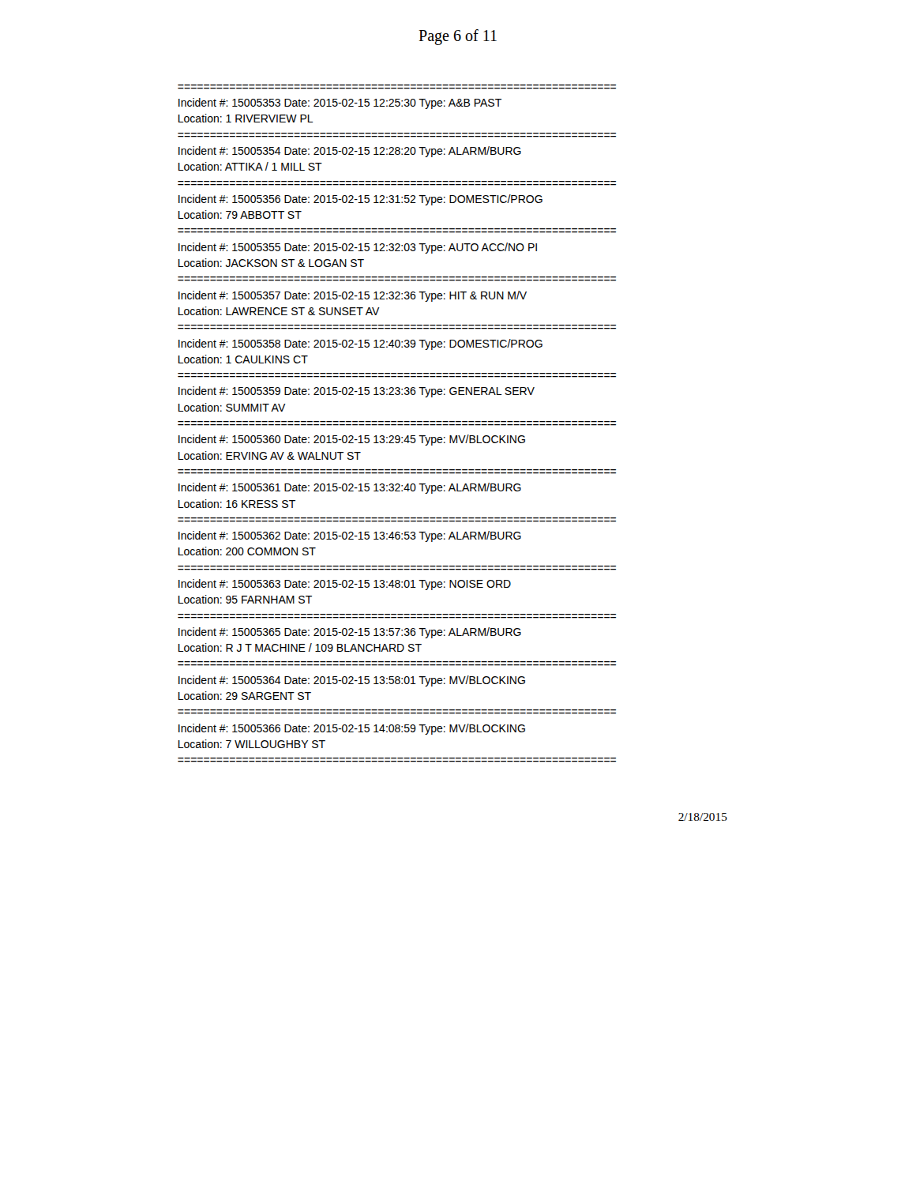Page 6 of 11
====================================================================
Incident #: 15005353 Date: 2015-02-15 12:25:30 Type: A&B PAST
Location: 1 RIVERVIEW PL
====================================================================
Incident #: 15005354 Date: 2015-02-15 12:28:20 Type: ALARM/BURG
Location: ATTIKA / 1 MILL ST
====================================================================
Incident #: 15005356 Date: 2015-02-15 12:31:52 Type: DOMESTIC/PROG
Location: 79 ABBOTT ST
====================================================================
Incident #: 15005355 Date: 2015-02-15 12:32:03 Type: AUTO ACC/NO PI
Location: JACKSON ST & LOGAN ST
====================================================================
Incident #: 15005357 Date: 2015-02-15 12:32:36 Type: HIT & RUN M/V
Location: LAWRENCE ST & SUNSET AV
====================================================================
Incident #: 15005358 Date: 2015-02-15 12:40:39 Type: DOMESTIC/PROG
Location: 1 CAULKINS CT
====================================================================
Incident #: 15005359 Date: 2015-02-15 13:23:36 Type: GENERAL SERV
Location: SUMMIT AV
====================================================================
Incident #: 15005360 Date: 2015-02-15 13:29:45 Type: MV/BLOCKING
Location: ERVING AV & WALNUT ST
====================================================================
Incident #: 15005361 Date: 2015-02-15 13:32:40 Type: ALARM/BURG
Location: 16 KRESS ST
====================================================================
Incident #: 15005362 Date: 2015-02-15 13:46:53 Type: ALARM/BURG
Location: 200 COMMON ST
====================================================================
Incident #: 15005363 Date: 2015-02-15 13:48:01 Type: NOISE ORD
Location: 95 FARNHAM ST
====================================================================
Incident #: 15005365 Date: 2015-02-15 13:57:36 Type: ALARM/BURG
Location: R J T MACHINE / 109 BLANCHARD ST
====================================================================
Incident #: 15005364 Date: 2015-02-15 13:58:01 Type: MV/BLOCKING
Location: 29 SARGENT ST
====================================================================
Incident #: 15005366 Date: 2015-02-15 14:08:59 Type: MV/BLOCKING
Location: 7 WILLOUGHBY ST
====================================================================
2/18/2015